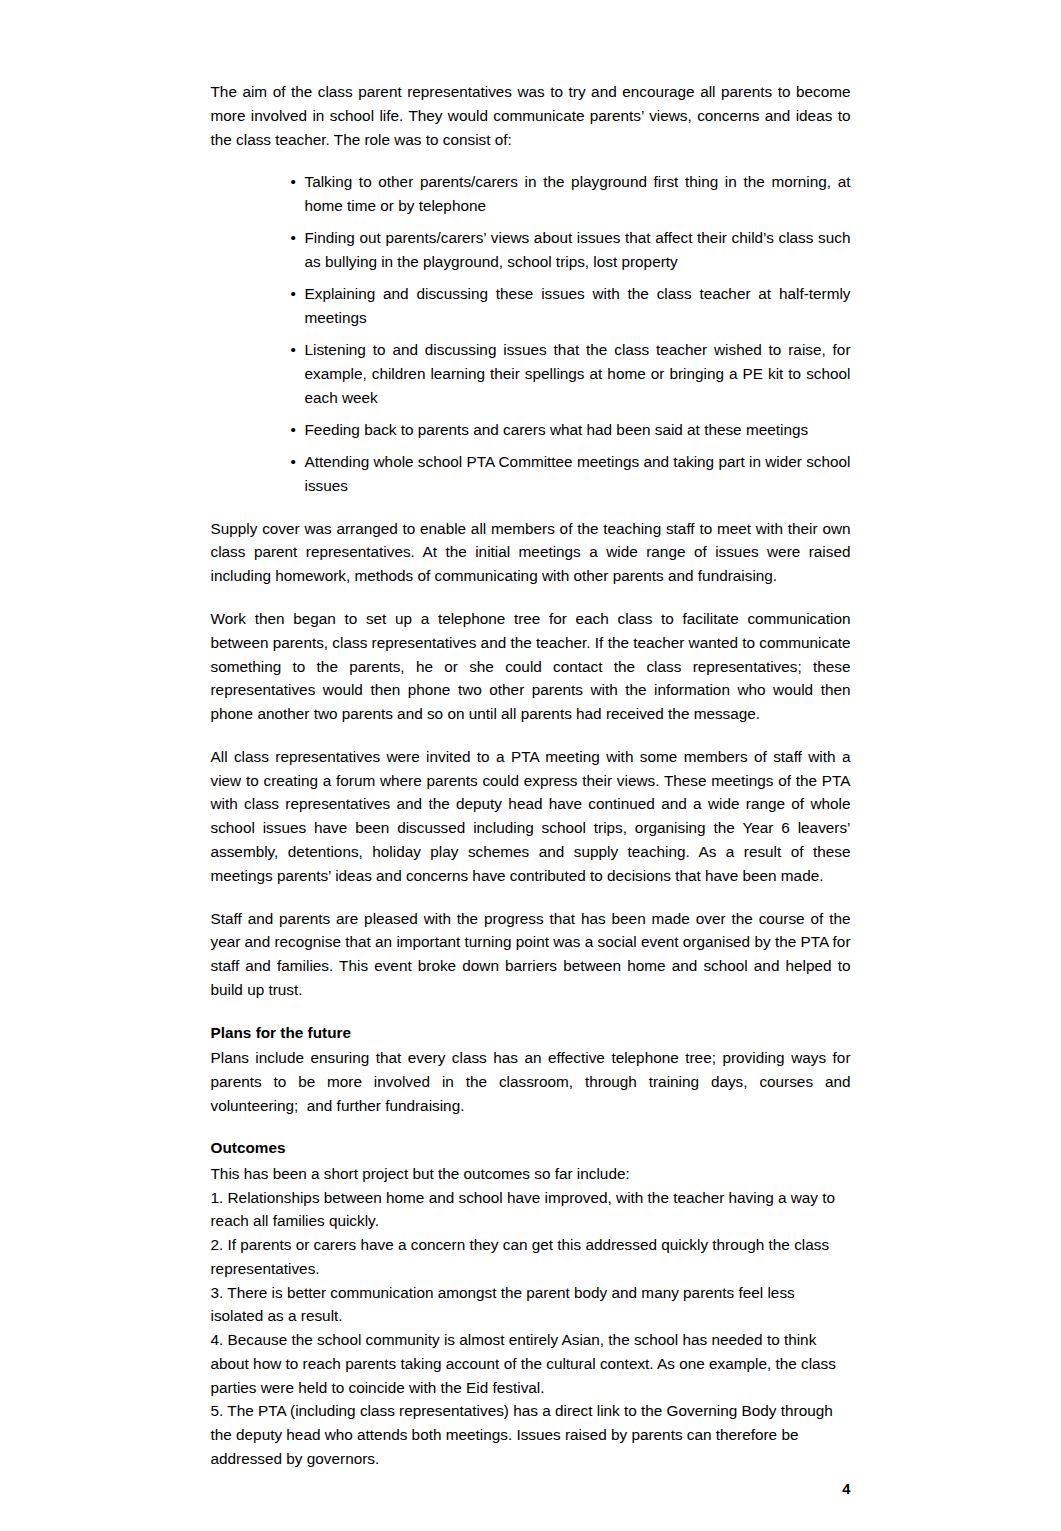The aim of the class parent representatives was to try and encourage all parents to become more involved in school life. They would communicate parents’ views, concerns and ideas to the class teacher. The role was to consist of:
Talking to other parents/carers in the playground first thing in the morning, at home time or by telephone
Finding out parents/carers’ views about issues that affect their child’s class such as bullying in the playground, school trips, lost property
Explaining and discussing these issues with the class teacher at half-termly meetings
Listening to and discussing issues that the class teacher wished to raise, for example, children learning their spellings at home or bringing a PE kit to school each week
Feeding back to parents and carers what had been said at these meetings
Attending whole school PTA Committee meetings and taking part in wider school issues
Supply cover was arranged to enable all members of the teaching staff to meet with their own class parent representatives. At the initial meetings a wide range of issues were raised including homework, methods of communicating with other parents and fundraising.
Work then began to set up a telephone tree for each class to facilitate communication between parents, class representatives and the teacher. If the teacher wanted to communicate something to the parents, he or she could contact the class representatives; these representatives would then phone two other parents with the information who would then phone another two parents and so on until all parents had received the message.
All class representatives were invited to a PTA meeting with some members of staff with a view to creating a forum where parents could express their views. These meetings of the PTA with class representatives and the deputy head have continued and a wide range of whole school issues have been discussed including school trips, organising the Year 6 leavers’ assembly, detentions, holiday play schemes and supply teaching. As a result of these meetings parents’ ideas and concerns have contributed to decisions that have been made.
Staff and parents are pleased with the progress that has been made over the course of the year and recognise that an important turning point was a social event organised by the PTA for staff and families. This event broke down barriers between home and school and helped to build up trust.
Plans for the future
Plans include ensuring that every class has an effective telephone tree; providing ways for parents to be more involved in the classroom, through training days, courses and volunteering; and further fundraising.
Outcomes
This has been a short project but the outcomes so far include:
1. Relationships between home and school have improved, with the teacher having a way to reach all families quickly.
2. If parents or carers have a concern they can get this addressed quickly through the class representatives.
3. There is better communication amongst the parent body and many parents feel less isolated as a result.
4. Because the school community is almost entirely Asian, the school has needed to think about how to reach parents taking account of the cultural context. As one example, the class parties were held to coincide with the Eid festival.
5. The PTA (including class representatives) has a direct link to the Governing Body through the deputy head who attends both meetings. Issues raised by parents can therefore be addressed by governors.
4